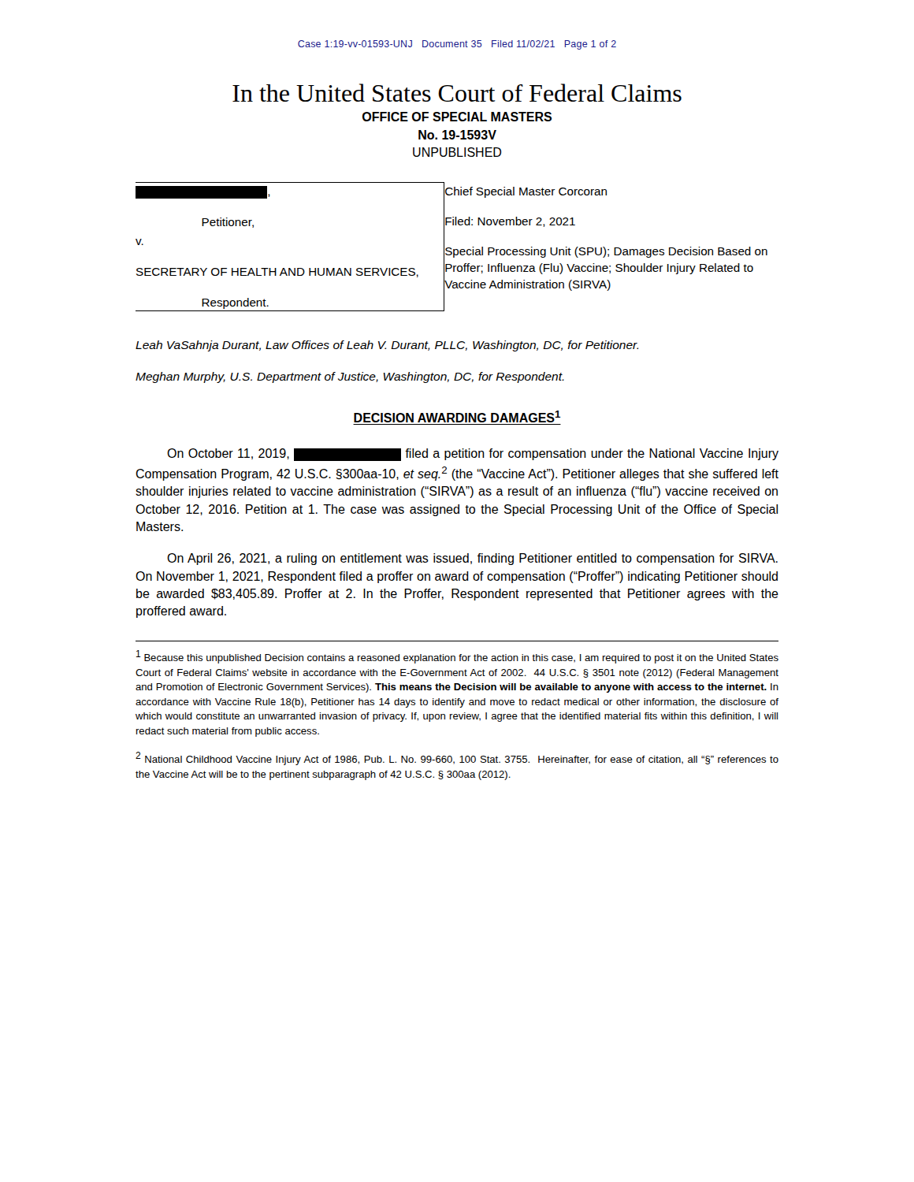Case 1:19-vv-01593-UNJ Document 35 Filed 11/02/21 Page 1 of 2
In the United States Court of Federal Claims
OFFICE OF SPECIAL MASTERS
No. 19-1593V
UNPUBLISHED
| REDACTED , Petitioner, v. SECRETARY OF HEALTH AND HUMAN SERVICES, Respondent. | Chief Special Master Corcoran Filed: November 2, 2021 Special Processing Unit (SPU); Damages Decision Based on Proffer; Influenza (Flu) Vaccine; Shoulder Injury Related to Vaccine Administration (SIRVA) |
Leah VaSahnja Durant, Law Offices of Leah V. Durant, PLLC, Washington, DC, for Petitioner.
Meghan Murphy, U.S. Department of Justice, Washington, DC, for Respondent.
DECISION AWARDING DAMAGES1
On October 11, 2019, REDACTED filed a petition for compensation under the National Vaccine Injury Compensation Program, 42 U.S.C. §300aa-10, et seq.2 (the “Vaccine Act”). Petitioner alleges that she suffered left shoulder injuries related to vaccine administration (“SIRVA”) as a result of an influenza (“flu”) vaccine received on October 12, 2016. Petition at 1. The case was assigned to the Special Processing Unit of the Office of Special Masters.
On April 26, 2021, a ruling on entitlement was issued, finding Petitioner entitled to compensation for SIRVA. On November 1, 2021, Respondent filed a proffer on award of compensation (“Proffer”) indicating Petitioner should be awarded $83,405.89. Proffer at 2. In the Proffer, Respondent represented that Petitioner agrees with the proffered award.
1 Because this unpublished Decision contains a reasoned explanation for the action in this case, I am required to post it on the United States Court of Federal Claims' website in accordance with the E-Government Act of 2002. 44 U.S.C. § 3501 note (2012) (Federal Management and Promotion of Electronic Government Services). This means the Decision will be available to anyone with access to the internet. In accordance with Vaccine Rule 18(b), Petitioner has 14 days to identify and move to redact medical or other information, the disclosure of which would constitute an unwarranted invasion of privacy. If, upon review, I agree that the identified material fits within this definition, I will redact such material from public access.
2 National Childhood Vaccine Injury Act of 1986, Pub. L. No. 99-660, 100 Stat. 3755. Hereinafter, for ease of citation, all “§” references to the Vaccine Act will be to the pertinent subparagraph of 42 U.S.C. § 300aa (2012).